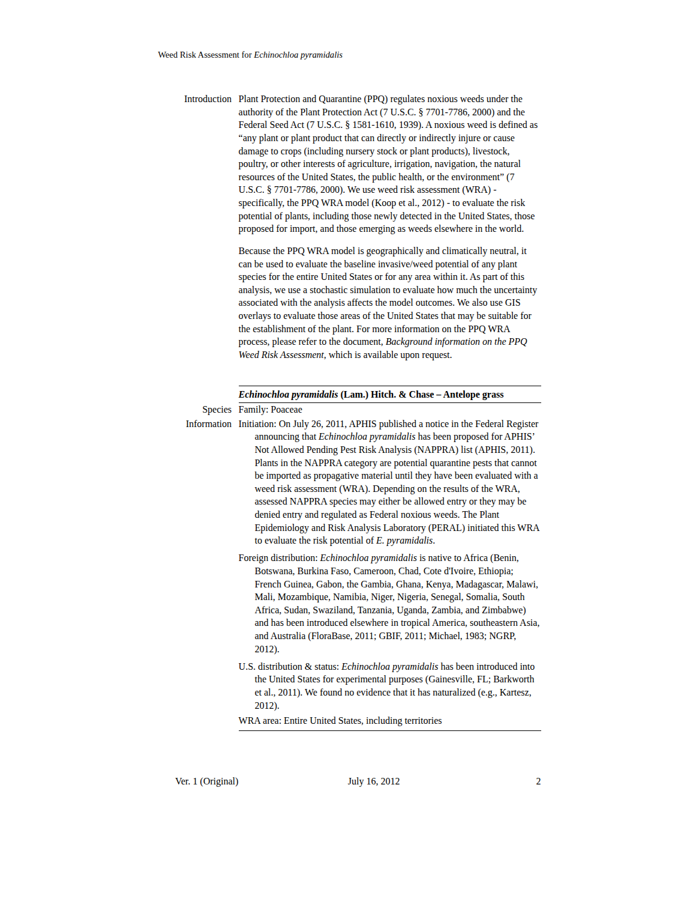Weed Risk Assessment for Echinochloa pyramidalis
Introduction
Plant Protection and Quarantine (PPQ) regulates noxious weeds under the authority of the Plant Protection Act (7 U.S.C. § 7701-7786, 2000) and the Federal Seed Act (7 U.S.C. § 1581-1610, 1939). A noxious weed is defined as “any plant or plant product that can directly or indirectly injure or cause damage to crops (including nursery stock or plant products), livestock, poultry, or other interests of agriculture, irrigation, navigation, the natural resources of the United States, the public health, or the environment” (7 U.S.C. § 7701-7786, 2000). We use weed risk assessment (WRA) - specifically, the PPQ WRA model (Koop et al., 2012) - to evaluate the risk potential of plants, including those newly detected in the United States, those proposed for import, and those emerging as weeds elsewhere in the world.
Because the PPQ WRA model is geographically and climatically neutral, it can be used to evaluate the baseline invasive/weed potential of any plant species for the entire United States or for any area within it. As part of this analysis, we use a stochastic simulation to evaluate how much the uncertainty associated with the analysis affects the model outcomes. We also use GIS overlays to evaluate those areas of the United States that may be suitable for the establishment of the plant. For more information on the PPQ WRA process, please refer to the document, Background information on the PPQ Weed Risk Assessment, which is available upon request.
Echinochloa pyramidalis (Lam.) Hitch. & Chase – Antelope grass
Species
Family: Poaceae
Information
Initiation: On July 26, 2011, APHIS published a notice in the Federal Register announcing that Echinochloa pyramidalis has been proposed for APHIS’ Not Allowed Pending Pest Risk Analysis (NAPPRA) list (APHIS, 2011). Plants in the NAPPRA category are potential quarantine pests that cannot be imported as propagative material until they have been evaluated with a weed risk assessment (WRA). Depending on the results of the WRA, assessed NAPPRA species may either be allowed entry or they may be denied entry and regulated as Federal noxious weeds. The Plant Epidemiology and Risk Analysis Laboratory (PERAL) initiated this WRA to evaluate the risk potential of E. pyramidalis.
Foreign distribution: Echinochloa pyramidalis is native to Africa (Benin, Botswana, Burkina Faso, Cameroon, Chad, Cote d'Ivoire, Ethiopia; French Guinea, Gabon, the Gambia, Ghana, Kenya, Madagascar, Malawi, Mali, Mozambique, Namibia, Niger, Nigeria, Senegal, Somalia, South Africa, Sudan, Swaziland, Tanzania, Uganda, Zambia, and Zimbabwe) and has been introduced elsewhere in tropical America, southeastern Asia, and Australia (FloraBase, 2011; GBIF, 2011; Michael, 1983; NGRP, 2012).
U.S. distribution & status: Echinochloa pyramidalis has been introduced into the United States for experimental purposes (Gainesville, FL; Barkworth et al., 2011). We found no evidence that it has naturalized (e.g., Kartesz, 2012).
WRA area: Entire United States, including territories
Ver. 1 (Original)
July 16, 2012
2